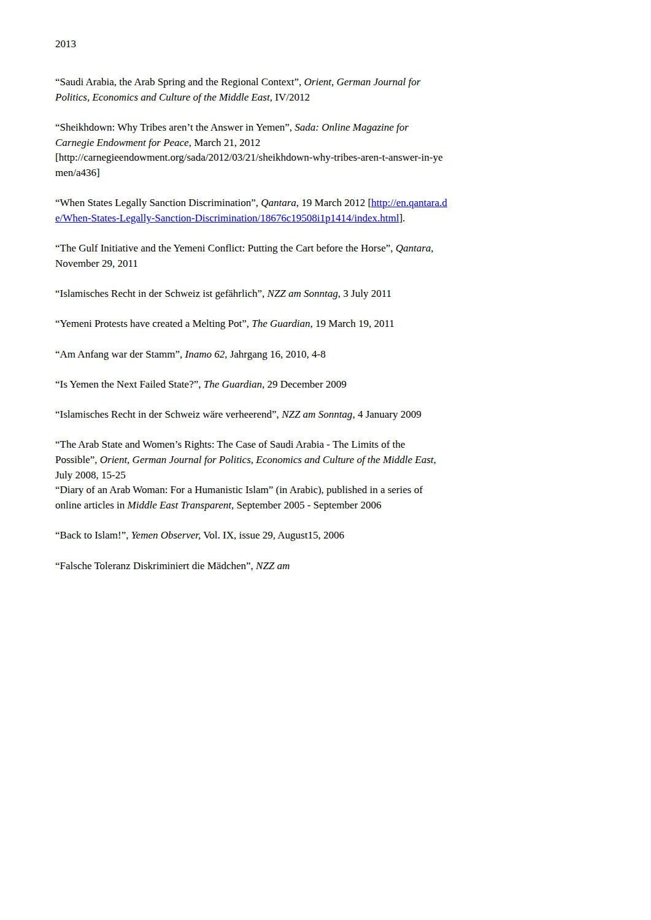2013
“Saudi Arabia, the Arab Spring and the Regional Context”, Orient, German Journal for Politics, Economics and Culture of the Middle East, IV/2012
“Sheikhdown: Why Tribes aren’t the Answer in Yemen”, Sada: Online Magazine for Carnegie Endowment for Peace, March 21, 2012
[http://carnegieendowment.org/sada/2012/03/21/sheikhdown-why-tribes-aren-t-answer-in-yemen/a436]
“When States Legally Sanction Discrimination”, Qantara, 19 March 2012 [http://en.qantara.de/When-States-Legally-Sanction-Discrimination/18676c19508i1p1414/index.html].
“The Gulf Initiative and the Yemeni Conflict: Putting the Cart before the Horse”, Qantara, November 29, 2011
“Islamisches Recht in der Schweiz ist gefährlich”, NZZ am Sonntag, 3 July 2011
“Yemeni Protests have created a Melting Pot”, The Guardian, 19 March 19, 2011
“Am Anfang war der Stamm”, Inamo 62, Jahrgang 16, 2010, 4-8
“Is Yemen the Next Failed State?”, The Guardian, 29 December 2009
“Islamisches Recht in der Schweiz wäre verheerend”, NZZ am Sonntag, 4 January 2009
“The Arab State and Women’s Rights: The Case of Saudi Arabia - The Limits of the Possible”, Orient, German Journal for Politics, Economics and Culture of the Middle East, July 2008, 15-25
“Diary of an Arab Woman: For a Humanistic Islam” (in Arabic), published in a series of online articles in Middle East Transparent, September 2005 - September 2006
“Back to Islam!”, Yemen Observer, Vol. IX, issue 29, August15, 2006
“Falsche Toleranz Diskriminiert die Mädchen”, NZZ am